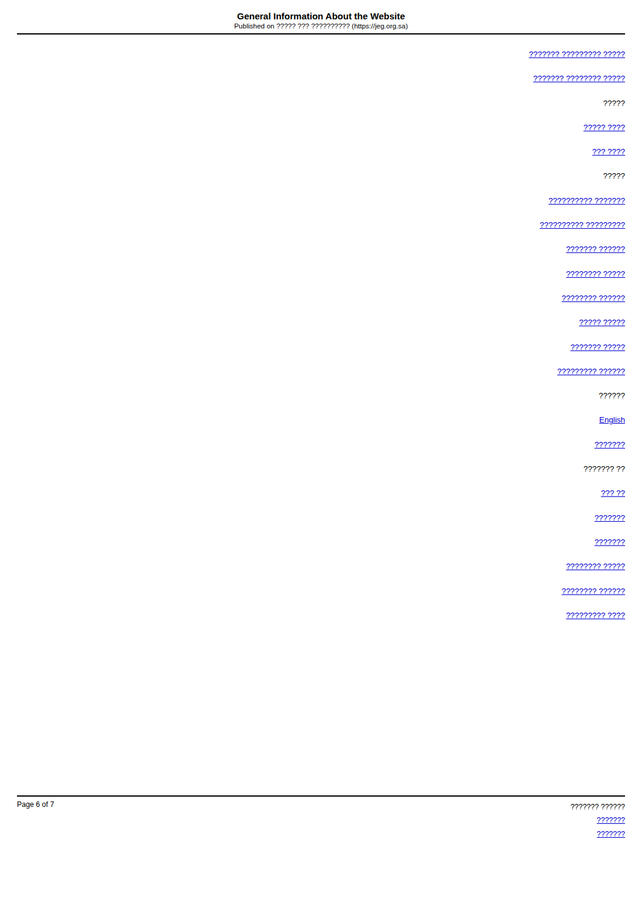General Information About the Website
Published on ????? ??? ?????????? (https://jeg.org.sa)
????? ????????? ???????
????? ???????? ???????
?????
???? ?????
???? ???
?????
??????? ??????????
????????? ??????????
?????? ???????
????? ????????
?????? ????????
????? ?????
????? ???????
?????? ?????????
??????
English
???????
?? ???????
?? ???
???????
???????
????? ????????
?????? ????????
???? ?????????
Page 6 of 7
?????? ??????? ??????? ???????